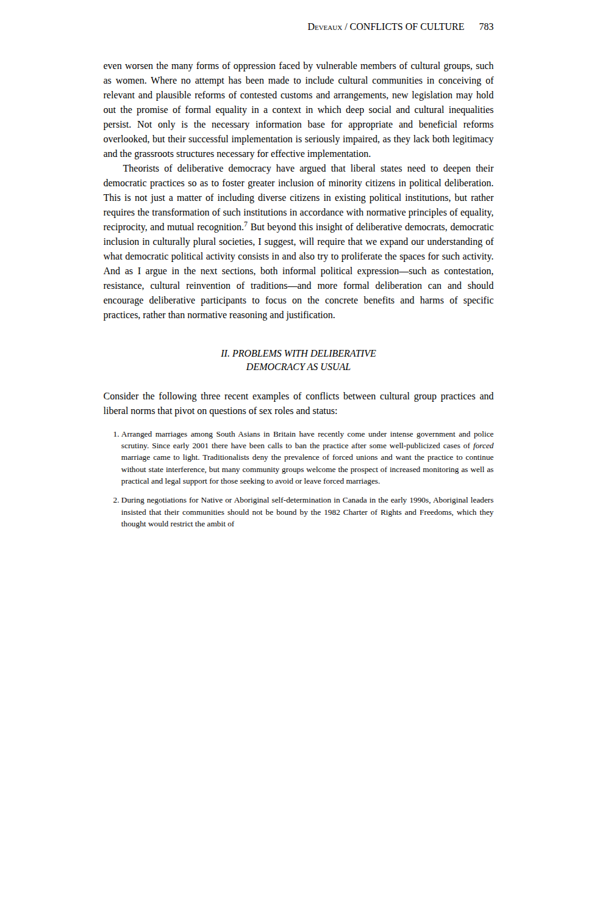Deveaux / CONFLICTS OF CULTURE783
even worsen the many forms of oppression faced by vulnerable members of cultural groups, such as women. Where no attempt has been made to include cultural communities in conceiving of relevant and plausible reforms of contested customs and arrangements, new legislation may hold out the promise of formal equality in a context in which deep social and cultural inequalities persist. Not only is the necessary information base for appropriate and beneficial reforms overlooked, but their successful implementation is seriously impaired, as they lack both legitimacy and the grassroots structures necessary for effective implementation.
Theorists of deliberative democracy have argued that liberal states need to deepen their democratic practices so as to foster greater inclusion of minority citizens in political deliberation. This is not just a matter of including diverse citizens in existing political institutions, but rather requires the transformation of such institutions in accordance with normative principles of equality, reciprocity, and mutual recognition.7 But beyond this insight of deliberative democrats, democratic inclusion in culturally plural societies, I suggest, will require that we expand our understanding of what democratic political activity consists in and also try to proliferate the spaces for such activity. And as I argue in the next sections, both informal political expression—such as contestation, resistance, cultural reinvention of traditions—and more formal deliberation can and should encourage deliberative participants to focus on the concrete benefits and harms of specific practices, rather than normative reasoning and justification.
II. PROBLEMS WITH DELIBERATIVE
DEMOCRACY AS USUAL
Consider the following three recent examples of conflicts between cultural group practices and liberal norms that pivot on questions of sex roles and status:
Arranged marriages among South Asians in Britain have recently come under intense government and police scrutiny. Since early 2001 there have been calls to ban the practice after some well-publicized cases of forced marriage came to light. Traditionalists deny the prevalence of forced unions and want the practice to continue without state interference, but many community groups welcome the prospect of increased monitoring as well as practical and legal support for those seeking to avoid or leave forced marriages.
During negotiations for Native or Aboriginal self-determination in Canada in the early 1990s, Aboriginal leaders insisted that their communities should not be bound by the 1982 Charter of Rights and Freedoms, which they thought would restrict the ambit of